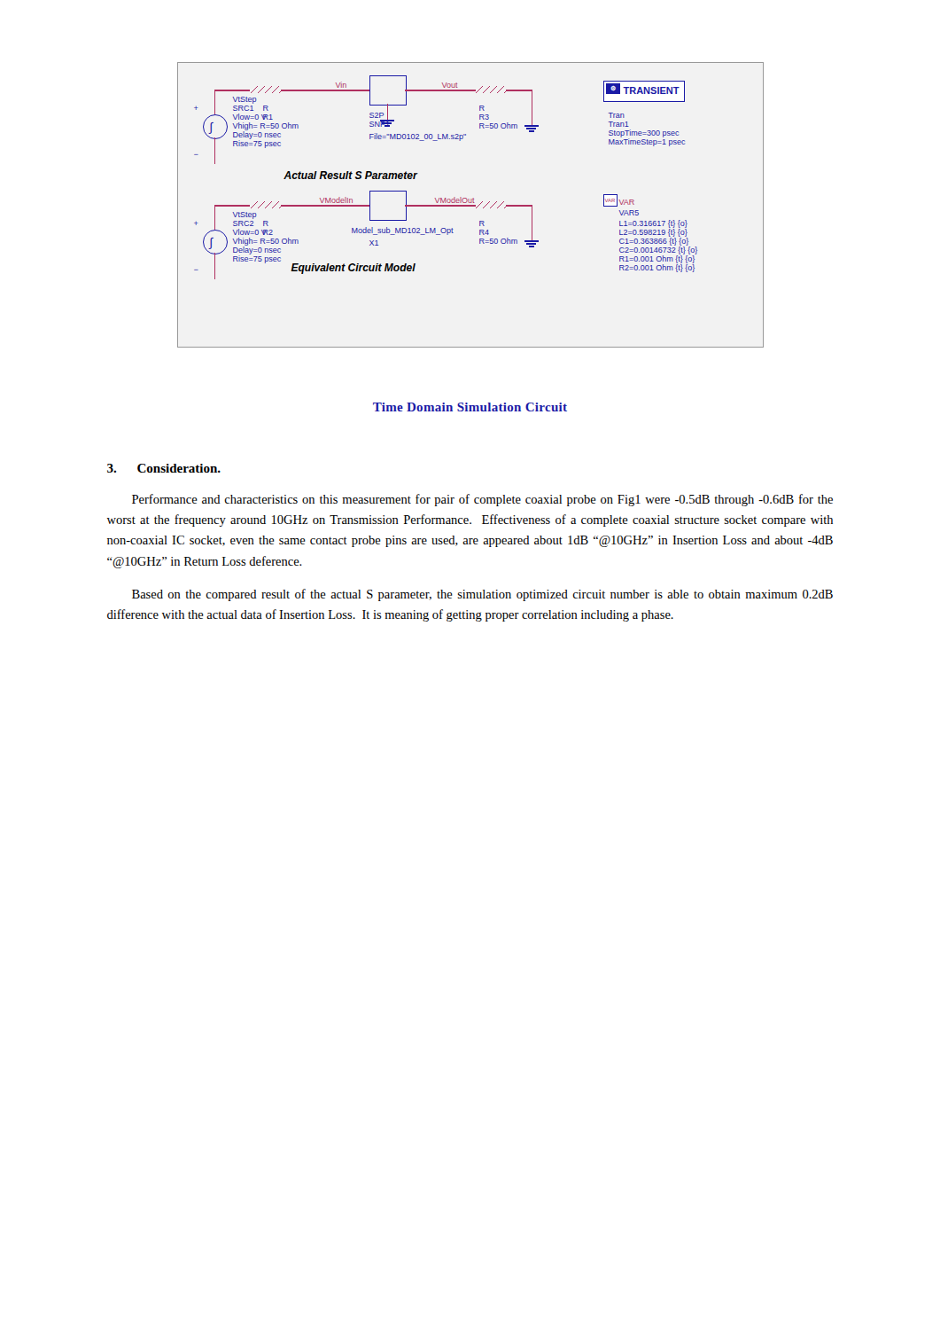+
−
VtStep
SRC1
Vlow=0 V
Vhigh= R=50 Ohm
Delay=0 nsec
Rise=75 psec
R
R1
Vin
Vout
S2P
SNP1
File="MD0102_00_LM.s2p"
R
R3
R=50 Ohm
⚙TRANSIENT
Tran
Tran1
StopTime=300 psec
MaxTimeStep=1 psec
Actual Result S Parameter
+
−
VtStep
SRC2
Vlow=0 V
Vhigh= R=50 Ohm
Delay=0 nsec
Rise=75 psec
R
R2
VModelIn
VModelOut
Model_sub_MD102_LM_Opt
X1
R
R4
R=50 Ohm
VAR
VAR
VAR5
L1=0.316617 {t} {o}
L2=0.598219 {t} {o}
C1=0.363866 {t} {o}
C2=0.00146732 {t} {o}
R1=0.001 Ohm {t} {o}
R2=0.001 Ohm {t} {o}
Equivalent Circuit Model
Time Domain Simulation Circuit
3. Consideration.
Performance and characteristics on this measurement for pair of complete coaxial probe on Fig1 were -0.5dB through -0.6dB for the worst at the frequency around 10GHz on Transmission Performance. Effectiveness of a complete coaxial structure socket compare with non-coaxial IC socket, even the same contact probe pins are used, are appeared about 1dB “@10GHz” in Insertion Loss and about -4dB “@10GHz” in Return Loss deference.
Based on the compared result of the actual S parameter, the simulation optimized circuit number is able to obtain maximum 0.2dB difference with the actual data of Insertion Loss. It is meaning of getting proper correlation including a phase.